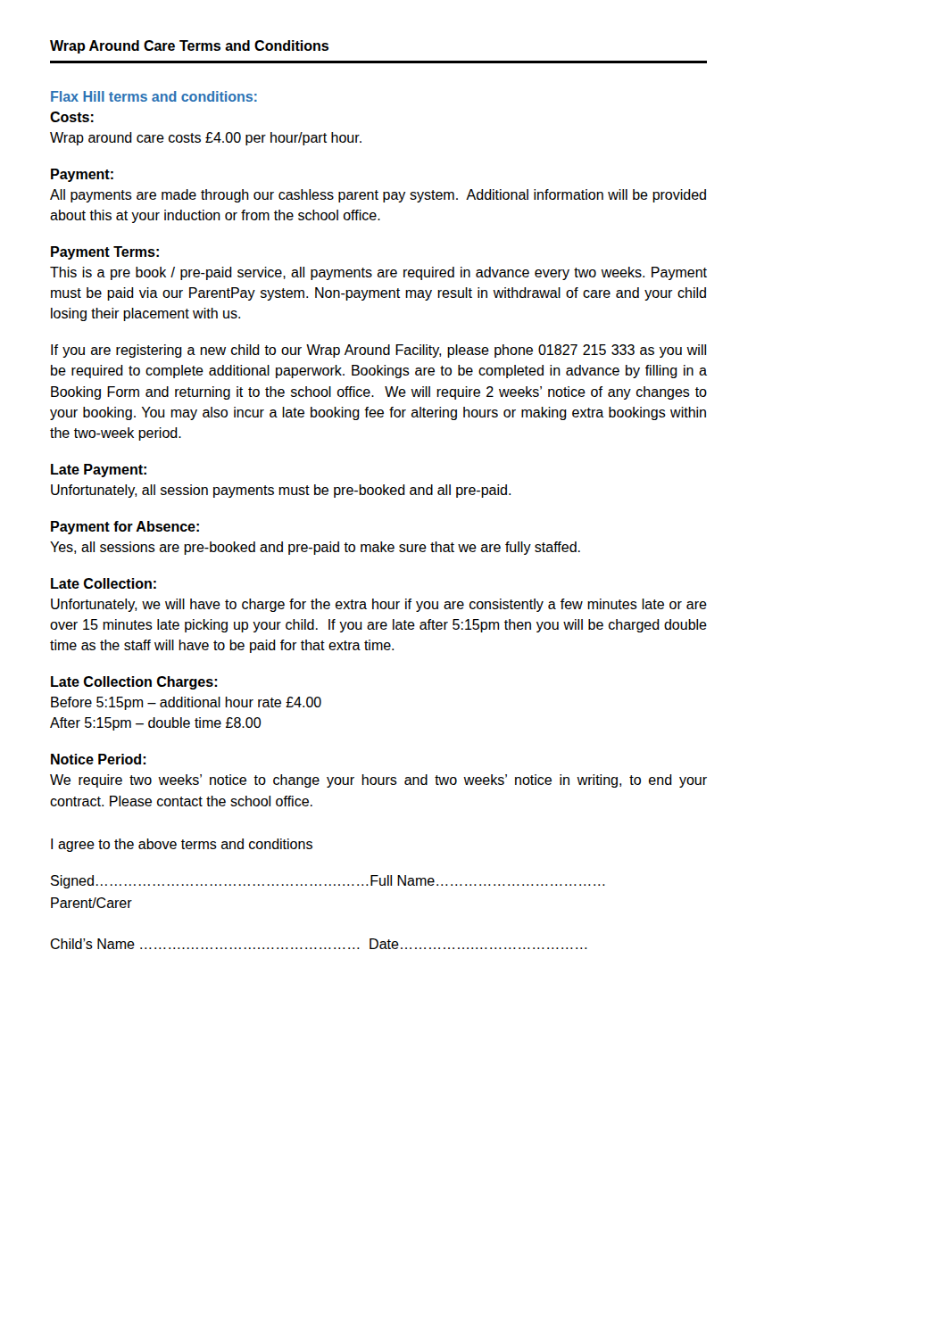Wrap Around Care Terms and Conditions
Flax Hill terms and conditions:
Costs:
Wrap around care costs £4.00 per hour/part hour.
Payment:
All payments are made through our cashless parent pay system. Additional information will be provided about this at your induction or from the school office.
Payment Terms:
This is a pre book / pre-paid service, all payments are required in advance every two weeks. Payment must be paid via our ParentPay system. Non-payment may result in withdrawal of care and your child losing their placement with us.
If you are registering a new child to our Wrap Around Facility, please phone 01827 215 333 as you will be required to complete additional paperwork. Bookings are to be completed in advance by filling in a Booking Form and returning it to the school office. We will require 2 weeks’ notice of any changes to your booking. You may also incur a late booking fee for altering hours or making extra bookings within the two-week period.
Late Payment:
Unfortunately, all session payments must be pre-booked and all pre-paid.
Payment for Absence:
Yes, all sessions are pre-booked and pre-paid to make sure that we are fully staffed.
Late Collection:
Unfortunately, we will have to charge for the extra hour if you are consistently a few minutes late or are over 15 minutes late picking up your child. If you are late after 5:15pm then you will be charged double time as the staff will have to be paid for that extra time.
Late Collection Charges:
Before 5:15pm – additional hour rate £4.00
After 5:15pm – double time £8.00
Notice Period:
We require two weeks’ notice to change your hours and two weeks’ notice in writing, to end your contract. Please contact the school office.
I agree to the above terms and conditions
Signed…………………………………………….……Full Name………………………………
Parent/Carer
Child’s Name ……….…………….………………… Date…………….……………………